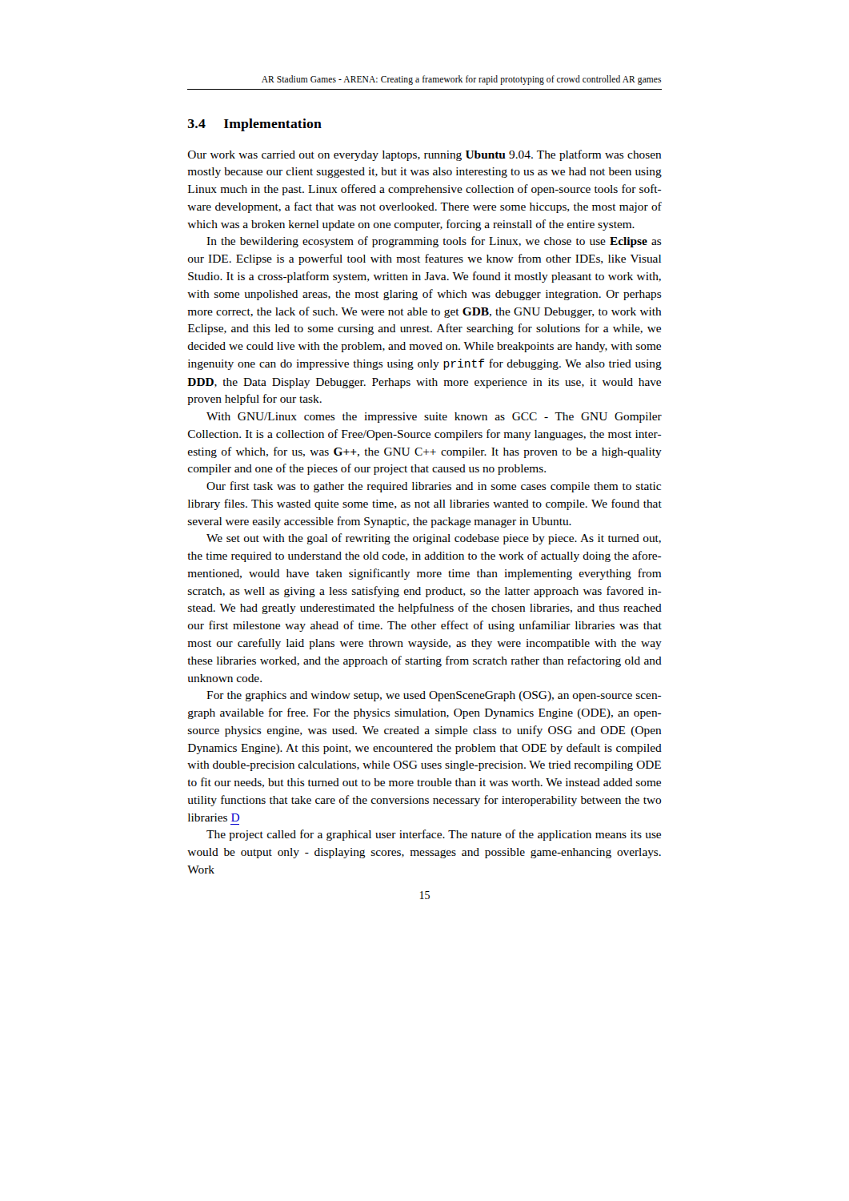AR Stadium Games - ARENA: Creating a framework for rapid prototyping of crowd controlled AR games
3.4 Implementation
Our work was carried out on everyday laptops, running Ubuntu 9.04. The platform was chosen mostly because our client suggested it, but it was also interesting to us as we had not been using Linux much in the past. Linux offered a comprehensive collection of open-source tools for software development, a fact that was not overlooked. There were some hiccups, the most major of which was a broken kernel update on one computer, forcing a reinstall of the entire system.
In the bewildering ecosystem of programming tools for Linux, we chose to use Eclipse as our IDE. Eclipse is a powerful tool with most features we know from other IDEs, like Visual Studio. It is a cross-platform system, written in Java. We found it mostly pleasant to work with, with some unpolished areas, the most glaring of which was debugger integration. Or perhaps more correct, the lack of such. We were not able to get GDB, the GNU Debugger, to work with Eclipse, and this led to some cursing and unrest. After searching for solutions for a while, we decided we could live with the problem, and moved on. While breakpoints are handy, with some ingenuity one can do impressive things using only printf for debugging. We also tried using DDD, the Data Display Debugger. Perhaps with more experience in its use, it would have proven helpful for our task.
With GNU/Linux comes the impressive suite known as GCC - The GNU Gompiler Collection. It is a collection of Free/Open-Source compilers for many languages, the most interesting of which, for us, was G++, the GNU C++ compiler. It has proven to be a high-quality compiler and one of the pieces of our project that caused us no problems.
Our first task was to gather the required libraries and in some cases compile them to static library files. This wasted quite some time, as not all libraries wanted to compile. We found that several were easily accessible from Synaptic, the package manager in Ubuntu.
We set out with the goal of rewriting the original codebase piece by piece. As it turned out, the time required to understand the old code, in addition to the work of actually doing the aforementioned, would have taken significantly more time than implementing everything from scratch, as well as giving a less satisfying end product, so the latter approach was favored instead. We had greatly underestimated the helpfulness of the chosen libraries, and thus reached our first milestone way ahead of time. The other effect of using unfamiliar libraries was that most our carefully laid plans were thrown wayside, as they were incompatible with the way these libraries worked, and the approach of starting from scratch rather than refactoring old and unknown code.
For the graphics and window setup, we used OpenSceneGraph (OSG), an open-source scengraph available for free. For the physics simulation, Open Dynamics Engine (ODE), an open-source physics engine, was used. We created a simple class to unify OSG and ODE (Open Dynamics Engine). At this point, we encountered the problem that ODE by default is compiled with double-precision calculations, while OSG uses single-precision. We tried recompiling ODE to fit our needs, but this turned out to be more trouble than it was worth. We instead added some utility functions that take care of the conversions necessary for interoperability between the two libraries D
The project called for a graphical user interface. The nature of the application means its use would be output only - displaying scores, messages and possible game-enhancing overlays. Work
15